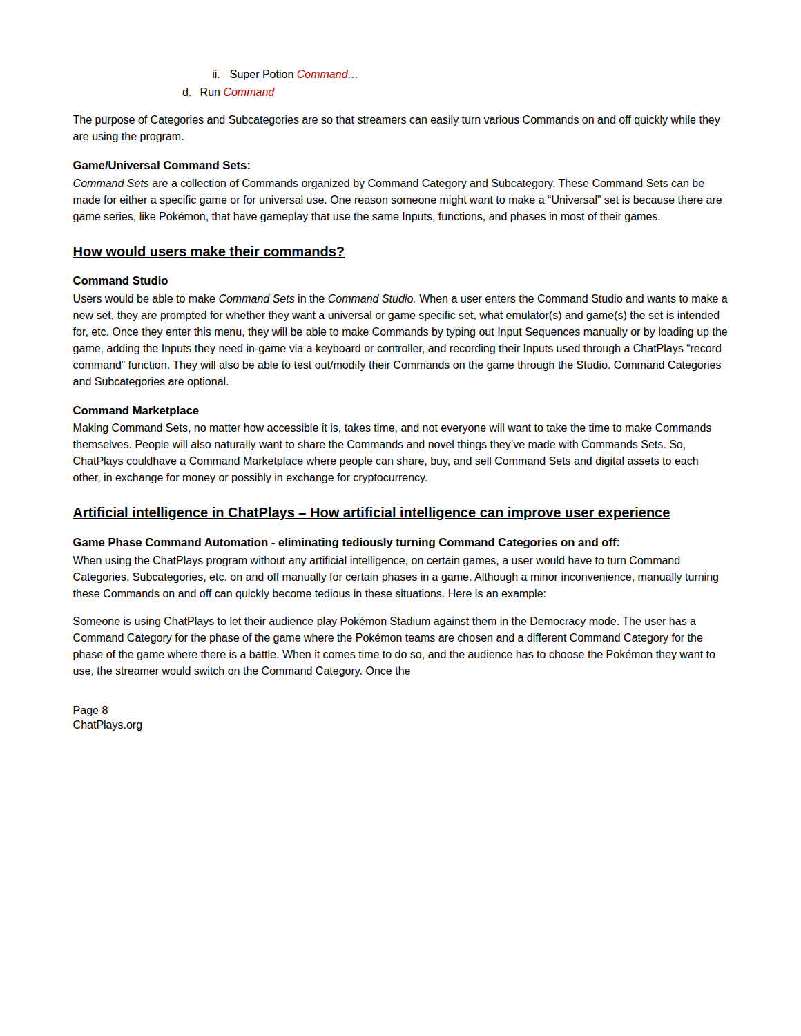ii. Super Potion Command…
d. Run Command
The purpose of Categories and Subcategories are so that streamers can easily turn various Commands on and off quickly while they are using the program.
Game/Universal Command Sets:
Command Sets are a collection of Commands organized by Command Category and Subcategory. These Command Sets can be made for either a specific game or for universal use. One reason someone might want to make a “Universal” set is because there are game series, like Pokémon, that have gameplay that use the same Inputs, functions, and phases in most of their games.
How would users make their commands?
Command Studio
Users would be able to make Command Sets in the Command Studio. When a user enters the Command Studio and wants to make a new set, they are prompted for whether they want a universal or game specific set, what emulator(s) and game(s) the set is intended for, etc. Once they enter this menu, they will be able to make Commands by typing out Input Sequences manually or by loading up the game, adding the Inputs they need in-game via a keyboard or controller, and recording their Inputs used through a ChatPlays “record command” function. They will also be able to test out/modify their Commands on the game through the Studio. Command Categories and Subcategories are optional.
Command Marketplace
Making Command Sets, no matter how accessible it is, takes time, and not everyone will want to take the time to make Commands themselves. People will also naturally want to share the Commands and novel things they’ve made with Commands Sets. So, ChatPlays couldhave a Command Marketplace where people can share, buy, and sell Command Sets and digital assets to each other, in exchange for money or possibly in exchange for cryptocurrency.
Artificial intelligence in ChatPlays – How artificial intelligence can improve user experience
Game Phase Command Automation - eliminating tediously turning Command Categories on and off:
When using the ChatPlays program without any artificial intelligence, on certain games, a user would have to turn Command Categories, Subcategories, etc. on and off manually for certain phases in a game. Although a minor inconvenience, manually turning these Commands on and off can quickly become tedious in these situations. Here is an example:
Someone is using ChatPlays to let their audience play Pokémon Stadium against them in the Democracy mode. The user has a Command Category for the phase of the game where the Pokémon teams are chosen and a different Command Category for the phase of the game where there is a battle. When it comes time to do so, and the audience has to choose the Pokémon they want to use, the streamer would switch on the Command Category. Once the
Page 8
ChatPlays.org